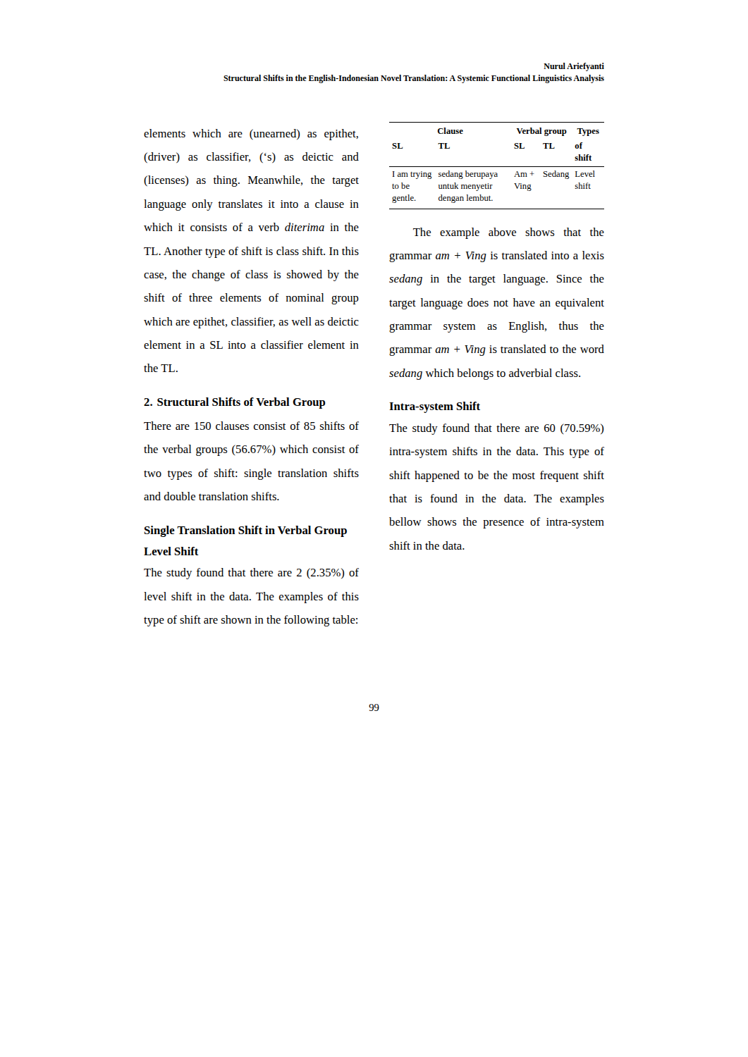Nurul Ariefyanti Structural Shifts in the English-Indonesian Novel Translation: A Systemic Functional Linguistics Analysis
elements which are (unearned) as epithet, (driver) as classifier, (‘s) as deictic and (licenses) as thing. Meanwhile, the target language only translates it into a clause in which it consists of a verb diterima in the TL. Another type of shift is class shift. In this case, the change of class is showed by the shift of three elements of nominal group which are epithet, classifier, as well as deictic element in a SL into a classifier element in the TL.
2. Structural Shifts of Verbal Group
There are 150 clauses consist of 85 shifts of the verbal groups (56.67%) which consist of two types of shift: single translation shifts and double translation shifts.
Single Translation Shift in Verbal Group
Level Shift
The study found that there are 2 (2.35%) of level shift in the data. The examples of this type of shift are shown in the following table:
| Clause | Verbal group | Types |
| --- | --- | --- |
| SL | TL | SL | TL | of shift |
| I am trying to be gentle. | sedang berupaya untuk menyetir dengan lembut. | Am + Ving | Sedang | Level shift |
The example above shows that the grammar am + Ving is translated into a lexis sedang in the target language. Since the target language does not have an equivalent grammar system as English, thus the grammar am + Ving is translated to the word sedang which belongs to adverbial class.
Intra-system Shift
The study found that there are 60 (70.59%) intra-system shifts in the data. This type of shift happened to be the most frequent shift that is found in the data. The examples bellow shows the presence of intra-system shift in the data.
99